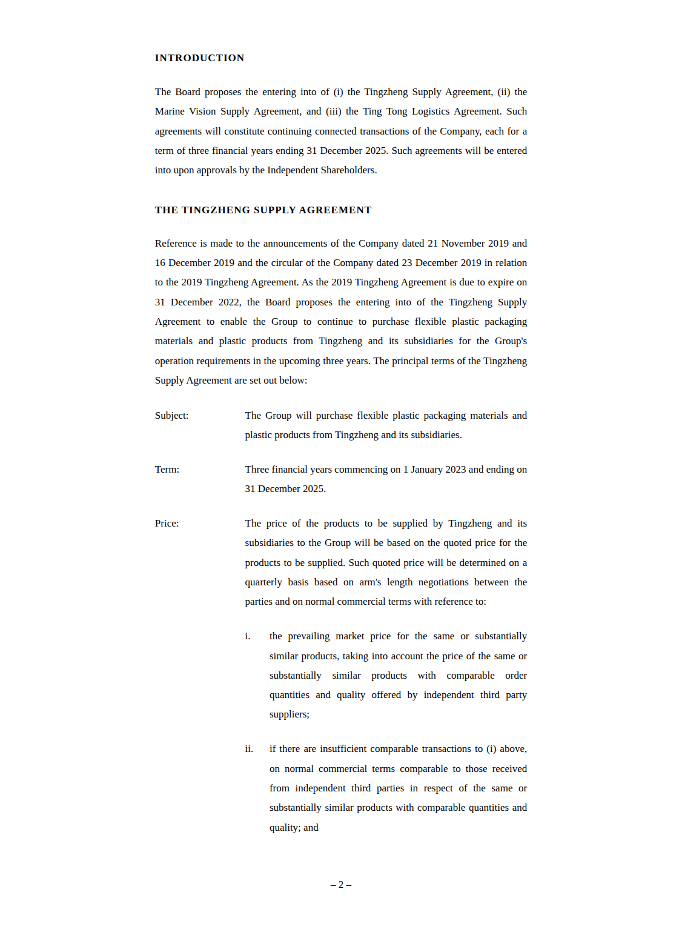INTRODUCTION
The Board proposes the entering into of (i) the Tingzheng Supply Agreement, (ii) the Marine Vision Supply Agreement, and (iii) the Ting Tong Logistics Agreement. Such agreements will constitute continuing connected transactions of the Company, each for a term of three financial years ending 31 December 2025. Such agreements will be entered into upon approvals by the Independent Shareholders.
THE TINGZHENG SUPPLY AGREEMENT
Reference is made to the announcements of the Company dated 21 November 2019 and 16 December 2019 and the circular of the Company dated 23 December 2019 in relation to the 2019 Tingzheng Agreement. As the 2019 Tingzheng Agreement is due to expire on 31 December 2022, the Board proposes the entering into of the Tingzheng Supply Agreement to enable the Group to continue to purchase flexible plastic packaging materials and plastic products from Tingzheng and its subsidiaries for the Group's operation requirements in the upcoming three years. The principal terms of the Tingzheng Supply Agreement are set out below:
| Subject: | The Group will purchase flexible plastic packaging materials and plastic products from Tingzheng and its subsidiaries. |
| Term: | Three financial years commencing on 1 January 2023 and ending on 31 December 2025. |
| Price: | The price of the products to be supplied by Tingzheng and its subsidiaries to the Group will be based on the quoted price for the products to be supplied. Such quoted price will be determined on a quarterly basis based on arm's length negotiations between the parties and on normal commercial terms with reference to: i. the prevailing market price for the same or substantially similar products, taking into account the price of the same or substantially similar products with comparable order quantities and quality offered by independent third party suppliers; ii. if there are insufficient comparable transactions to (i) above, on normal commercial terms comparable to those received from independent third parties in respect of the same or substantially similar products with comparable quantities and quality; and |
– 2 –